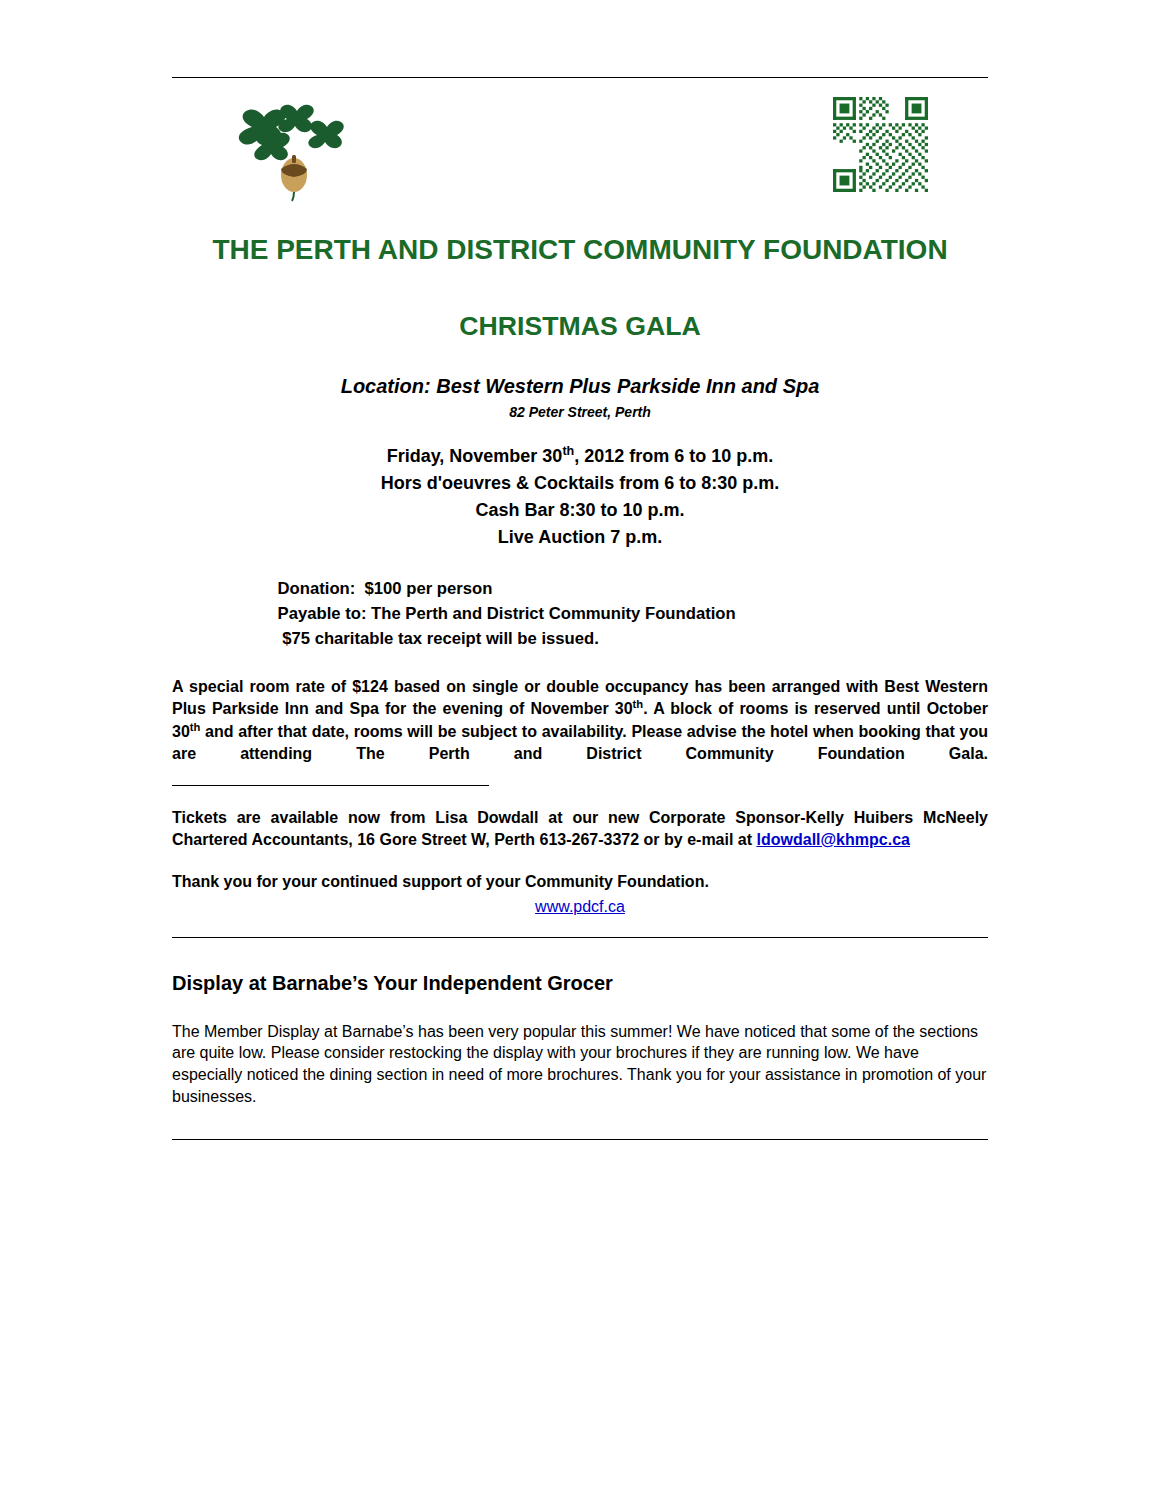THE PERTH AND DISTRICT COMMUNITY FOUNDATION
CHRISTMAS GALA
Location: Best Western Plus Parkside Inn and Spa
82 Peter Street, Perth
Friday, November 30th, 2012 from 6 to 10 p.m.
Hors d'oeuvres & Cocktails from 6 to 8:30 p.m.
Cash Bar 8:30 to 10 p.m.
Live Auction 7 p.m.
Donation: $100 per person
Payable to: The Perth and District Community Foundation
$75 charitable tax receipt will be issued.
A special room rate of $124 based on single or double occupancy has been arranged with Best Western Plus Parkside Inn and Spa for the evening of November 30th. A block of rooms is reserved until October 30th and after that date, rooms will be subject to availability. Please advise the hotel when booking that you are attending The Perth and District Community Foundation Gala.
Tickets are available now from Lisa Dowdall at our new Corporate Sponsor-Kelly Huibers McNeely Chartered Accountants, 16 Gore Street W, Perth 613-267-3372 or by e-mail at ldowdall@khmpc.ca
Thank you for your continued support of your Community Foundation.
www.pdcf.ca
Display at Barnabe’s Your Independent Grocer
The Member Display at Barnabe’s has been very popular this summer! We have noticed that some of the sections are quite low. Please consider restocking the display with your brochures if they are running low. We have especially noticed the dining section in need of more brochures. Thank you for your assistance in promotion of your businesses.